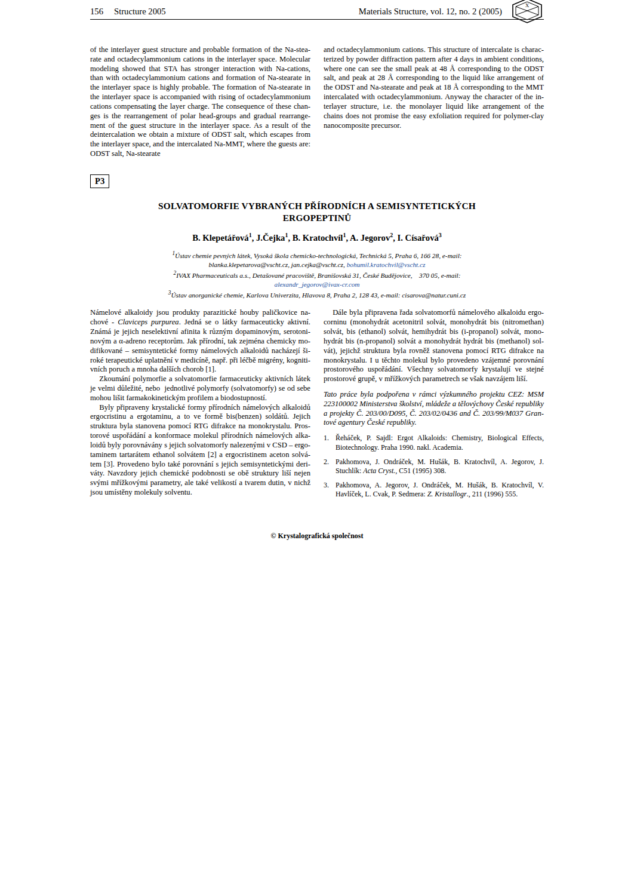X
156 Structure 2005
Materials Structure, vol. 12, no. 2 (2005)
of the interlayer guest structure and probable formation of the Na-stearate and octadecylammonium cations in the interlayer space. Molecular modeling showed that STA has stronger interaction with Na-cations, than with octadecylammonium cations and formation of Na-stearate in the interlayer space is highly probable. The formation of Na-stearate in the interlayer space is accompanied with rising of octadecylammonium cations compensating the layer charge. The consequence of these changes is the rearrangement of polar head-groups and gradual rearrangement of the guest structure in the interlayer space. As a result of the deintercalation we obtain a mixture of ODST salt, which escapes from the interlayer space, and the intercalated Na-MMT, where the guests are: ODST salt, Na-stearate
and octadecylammonium cations. This structure of intercalate is characterized by powder diffraction pattern after 4 days in ambient conditions, where one can see the small peak at 48 Å corresponding to the ODST salt, and peak at 28 Å corresponding to the liquid like arrangement of the ODST and Na-stearate and peak at 18 Å corresponding to the MMT intercalated with octadecylammonium. Anyway the character of the interlayer structure, i.e. the monolayer liquid like arrangement of the chains does not promise the easy exfoliation required for polymer-clay nanocomposite precursor.
P3
SOLVATOMORFIE VYBRANÝCH PŘÍRODNÍCH A SEMISYNTETICKÝCH
ERGOPEPTINŮ
B. Klepetářová1, J.Čejka1, B. Kratochvíl1, A. Jegorov2, I. Císařová3
1Ústav chemie pevných látek, Vysoká škola chemicko-technologická, Technická 5, Praha 6, 166 28, e-mail:
blanka.klepetarova@vscht.cz, jan.cejka@vscht.cz, bohumil.kratochvil@vscht.cz
2IVAX Pharmaceuticals a.s., Detašované pracoviště, Branišovská 31, České Budějovice, 370 05, e-mail:
alexandr_jegorov@ivax-cr.com
3Ústav anorganické chemie, Karlova Univerzita, Hlavova 8, Praha 2, 128 43, e-mail: cisarova@natur.cuni.cz
Námelové alkaloidy jsou produkty parazitické houby paličkovice nachové - Claviceps purpurea. Jedná se o látky farmaceuticky aktivní. Známá je jejich neselektivní afinita k různým dopaminovým, serotoninovým a α-adreno receptorům. Jak přírodní, tak zejména chemicky modifikované – semisyntetické formy námelových alkaloidů nacházejí široké terapeutické uplatnění v medicíně, např. při léčbě migrény, kognitivních poruch a mnoha dalších chorob [1].
Zkoumání polymorfie a solvatomorfie farmaceuticky aktivních látek je velmi důležité, nebo jednotlivé polymorfy (solvatomorfy) se od sebe mohou lišit farmakokinetickým profilem a biodostupností.
Byly připraveny krystalické formy přírodních námelových alkaloidů ergocristinu a ergotaminu, a to ve formě bis(benzen) soldátů. Jejich struktura byla stanovena pomocí RTG difrakce na monokrystalu. Prostorové uspořádání a konformace molekul přírodních námelových alkaloidů byly porovnávány s jejich solvatomorfy nalezenými v CSD – ergotaminem tartarátem ethanol solvátem [2] a ergocristinem aceton solvátem [3]. Provedeno bylo také porovnání s jejich semisyntetickými deriváty. Navzdory jejich chemické podobnosti se obě struktury liší nejen svými mřížkovými parametry, ale také velikostí a tvarem dutin, v nichž jsou umístěny molekuly solventu.
Dále byla připravena řada solvatomorfů námelového alkaloidu ergocorninu (monohydrát acetonitril solvát, monohydrát bis (nitromethan) solvát, bis (ethanol) solvát, hemihydrát bis (i-propanol) solvát, monohydrát bis (n-propanol) solvát a monohydrát hydrát bis (methanol) solvát), jejichž struktura byla rovněž stanovena pomocí RTG difrakce na monokrystalu. I u těchto molekul bylo provedeno vzájemné porovnání prostorového uspořádání. Všechny solvatomorfy krystalují ve stejné prostorové grupě, v mřížkových parametrech se však navzájem liší.
Tato práce byla podpořena v rámci výzkumného projektu CEZ: MSM 223100002 Ministerstva školství, mládeže a tělovýchovy České republiky a projekty Č. 203/00/D095, Č. 203/02/0436 and Č. 203/99/M037 Grantové agentury České republiky.
Řeháček, P. Sajdl: Ergot Alkaloids: Chemistry, Biological Effects, Biotechnology. Praha 1990. nakl. Academia.
Pakhomova, J. Ondráček, M. Hušák, B. Kratochvíl, A. Jegorov, J. Stuchlík: Acta Cryst., C51 (1995) 308.
Pakhomova, A. Jegorov, J. Ondráček, M. Hušák, B. Kratochvíl, V. Havlíček, L. Cvak, P. Sedmera: Z. Kristallogr., 211 (1996) 555.
© Krystalografická společnost